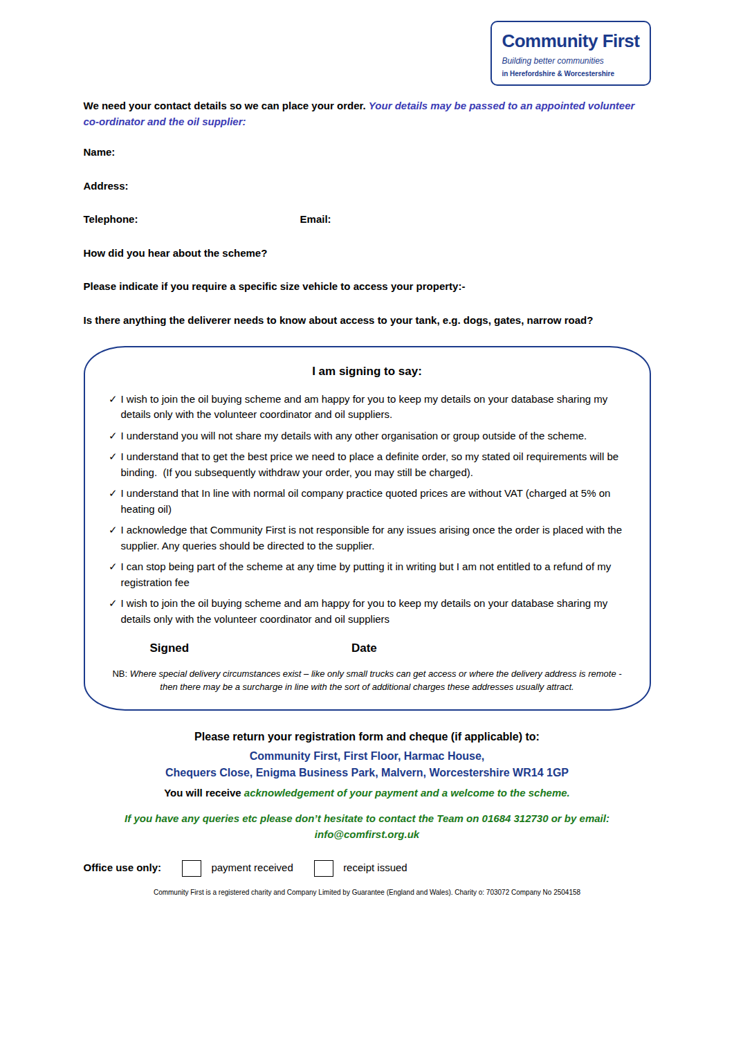Community First
Building better communities
in Herefordshire & Worcestershire
We need your contact details so we can place your order. Your details may be passed to an appointed volunteer co-ordinator and the oil supplier:
Name:
Address:
Telephone: Email:
How did you hear about the scheme?
Please indicate if you require a specific size vehicle to access your property:-
Is there anything the deliverer needs to know about access to your tank, e.g. dogs, gates, narrow road?
I am signing to say:
I wish to join the oil buying scheme and am happy for you to keep my details on your database sharing my details only with the volunteer coordinator and oil suppliers.
I understand you will not share my details with any other organisation or group outside of the scheme.
I understand that to get the best price we need to place a definite order, so my stated oil requirements will be binding. (If you subsequently withdraw your order, you may still be charged).
I understand that In line with normal oil company practice quoted prices are without VAT (charged at 5% on heating oil)
I acknowledge that Community First is not responsible for any issues arising once the order is placed with the supplier. Any queries should be directed to the supplier.
I can stop being part of the scheme at any time by putting it in writing but I am not entitled to a refund of my registration fee
I wish to join the oil buying scheme and am happy for you to keep my details on your database sharing my details only with the volunteer coordinator and oil suppliers
Signed Date
NB: Where special delivery circumstances exist – like only small trucks can get access or where the delivery address is remote - then there may be a surcharge in line with the sort of additional charges these addresses usually attract.
Please return your registration form and cheque (if applicable) to:
Community First, First Floor, Harmac House,
Chequers Close, Enigma Business Park, Malvern, Worcestershire WR14 1GP
You will receive acknowledgement of your payment and a welcome to the scheme.
If you have any queries etc please don’t hesitate to contact the Team on 01684 312730 or by email: info@comfirst.org.uk
Office use only: payment received receipt issued
Community First is a registered charity and Company Limited by Guarantee (England and Wales). Charity o: 703072 Company No 2504158